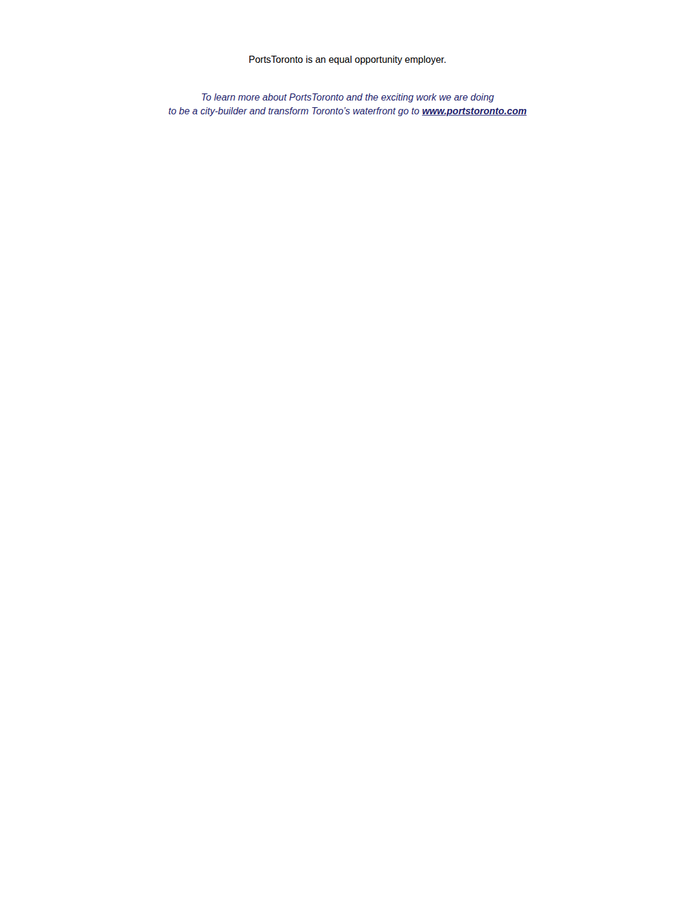PortsToronto is an equal opportunity employer.
To learn more about PortsToronto and the exciting work we are doing
to be a city-builder and transform Toronto’s waterfront go to www.portstoronto.com